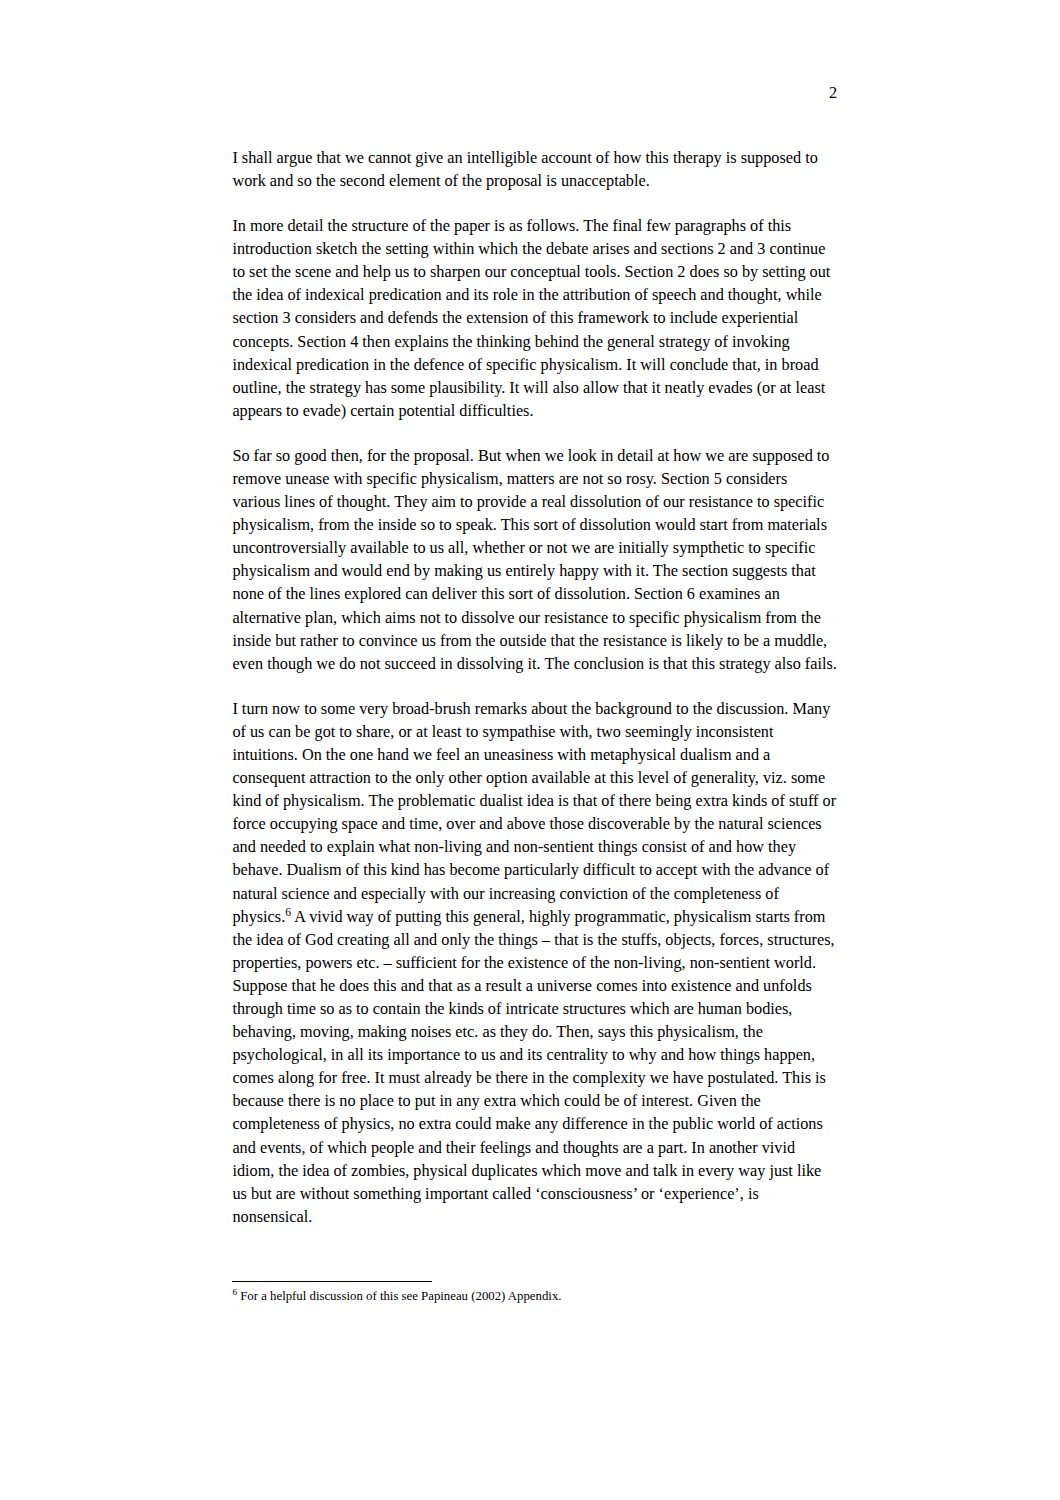2
I shall argue that we cannot give an intelligible account of how this therapy is supposed to work and so the second element of the proposal is unacceptable.
In more detail the structure of the paper is as follows. The final few paragraphs of this introduction sketch the setting within which the debate arises and sections 2 and 3 continue to set the scene and help us to sharpen our conceptual tools. Section 2 does so by setting out the idea of indexical predication and its role in the attribution of speech and thought, while section 3 considers and defends the extension of this framework to include experiential concepts. Section 4 then explains the thinking behind the general strategy of invoking indexical predication in the defence of specific physicalism. It will conclude that, in broad outline, the strategy has some plausibility. It will also allow that it neatly evades (or at least appears to evade) certain potential difficulties.
So far so good then, for the proposal. But when we look in detail at how we are supposed to remove unease with specific physicalism, matters are not so rosy. Section 5 considers various lines of thought. They aim to provide a real dissolution of our resistance to specific physicalism, from the inside so to speak. This sort of dissolution would start from materials uncontroversially available to us all, whether or not we are initially sympthetic to specific physicalism and would end by making us entirely happy with it. The section suggests that none of the lines explored can deliver this sort of dissolution. Section 6 examines an alternative plan, which aims not to dissolve our resistance to specific physicalism from the inside but rather to convince us from the outside that the resistance is likely to be a muddle, even though we do not succeed in dissolving it. The conclusion is that this strategy also fails.
I turn now to some very broad-brush remarks about the background to the discussion. Many of us can be got to share, or at least to sympathise with, two seemingly inconsistent intuitions. On the one hand we feel an uneasiness with metaphysical dualism and a consequent attraction to the only other option available at this level of generality, viz. some kind of physicalism. The problematic dualist idea is that of there being extra kinds of stuff or force occupying space and time, over and above those discoverable by the natural sciences and needed to explain what non-living and non-sentient things consist of and how they behave. Dualism of this kind has become particularly difficult to accept with the advance of natural science and especially with our increasing conviction of the completeness of physics.6 A vivid way of putting this general, highly programmatic, physicalism starts from the idea of God creating all and only the things – that is the stuffs, objects, forces, structures, properties, powers etc. – sufficient for the existence of the non-living, non-sentient world. Suppose that he does this and that as a result a universe comes into existence and unfolds through time so as to contain the kinds of intricate structures which are human bodies, behaving, moving, making noises etc. as they do. Then, says this physicalism, the psychological, in all its importance to us and its centrality to why and how things happen, comes along for free. It must already be there in the complexity we have postulated. This is because there is no place to put in any extra which could be of interest. Given the completeness of physics, no extra could make any difference in the public world of actions and events, of which people and their feelings and thoughts are a part. In another vivid idiom, the idea of zombies, physical duplicates which move and talk in every way just like us but are without something important called ‘consciousness’ or ‘experience’, is nonsensical.
6 For a helpful discussion of this see Papineau (2002) Appendix.